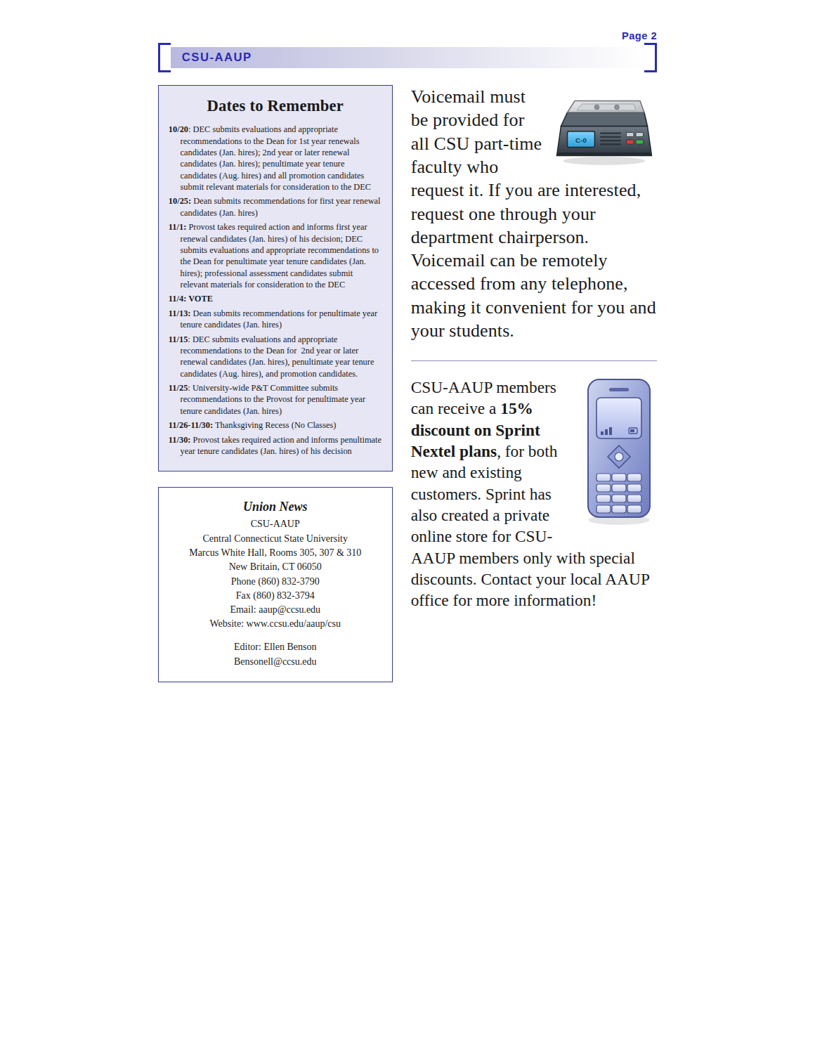Page 2
CSU-AAUP
Dates to Remember
10/20: DEC submits evaluations and appropriate recommendations to the Dean for 1st year renewals candidates (Jan. hires); 2nd year or later renewal candidates (Jan. hires); penultimate year tenure candidates (Aug. hires) and all promotion candidates submit relevant materials for consideration to the DEC
10/25: Dean submits recommendations for first year renewal candidates (Jan. hires)
11/1: Provost takes required action and informs first year renewal candidates (Jan. hires) of his decision; DEC submits evaluations and appropriate recommendations to the Dean for penultimate year tenure candidates (Jan. hires); professional assessment candidates submit relevant materials for consideration to the DEC
11/4: VOTE
11/13: Dean submits recommendations for penultimate year tenure candidates (Jan. hires)
11/15: DEC submits evaluations and appropriate recommendations to the Dean for 2nd year or later renewal candidates (Jan. hires), penultimate year tenure candidates (Aug. hires), and promotion candidates.
11/25: University-wide P&T Committee submits recommendations to the Provost for penultimate year tenure candidates (Jan. hires)
11/26-11/30: Thanksgiving Recess (No Classes)
11/30: Provost takes required action and informs penultimate year tenure candidates (Jan. hires) of his decision
Union News
CSU-AAUP
Central Connecticut State University
Marcus White Hall, Rooms 305, 307 & 310
New Britain, CT 06050
Phone (860) 832-3790
Fax (860) 832-3794
Email: aaup@ccsu.edu
Website: www.ccsu.edu/aaup/csu
Editor: Ellen Benson
Bensonell@ccsu.edu
C-0
Voicemail must be provided for all CSU part-time faculty who request it. If you are interested, request one through your department chairperson. Voicemail can be remotely accessed from any telephone, making it convenient for you and your students.
CSU-AAUP members can receive a 15% discount on Sprint Nextel plans, for both new and existing customers. Sprint has also created a private online store for CSU-AAUP members only with special discounts. Contact your local AAUP office for more information!